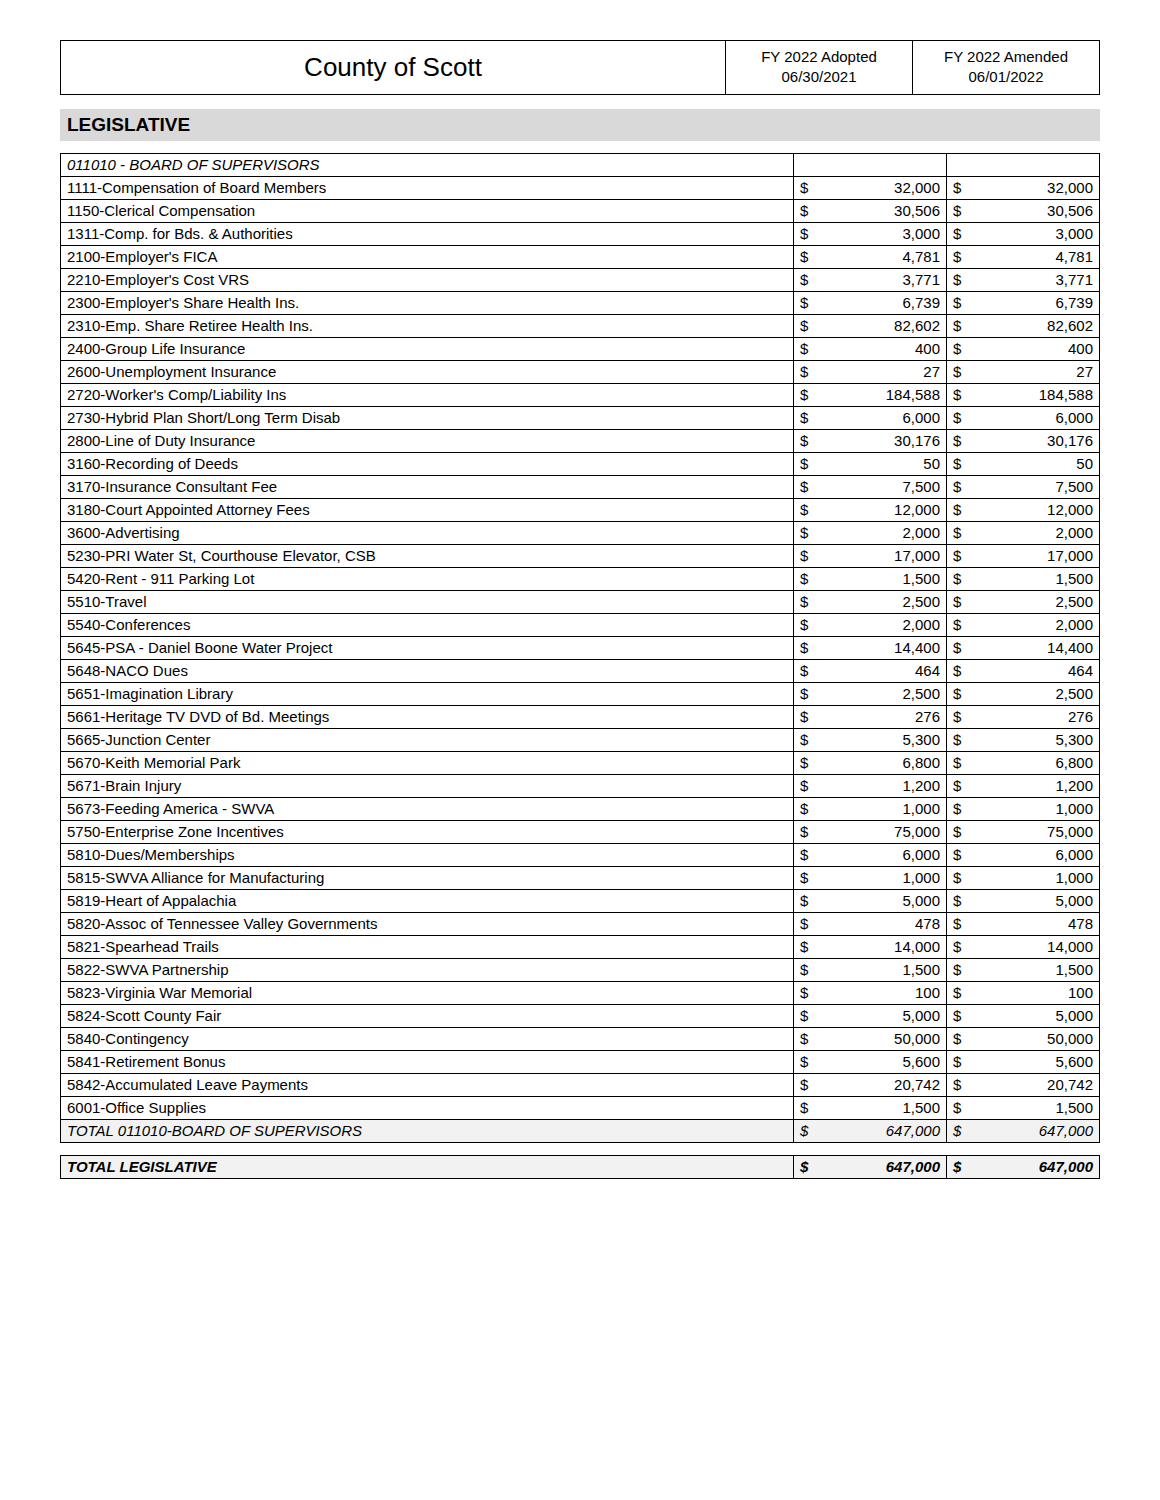| County of Scott | FY 2022 Adopted 06/30/2021 | FY 2022 Amended 06/01/2022 |
LEGISLATIVE
| 011010 - BOARD OF SUPERVISORS | | | | |
| 1111-Compensation of Board Members | $ | 32,000 | $ | 32,000 |
| 1150-Clerical Compensation | $ | 30,506 | $ | 30,506 |
| 1311-Comp. for Bds. & Authorities | $ | 3,000 | $ | 3,000 |
| 2100-Employer's FICA | $ | 4,781 | $ | 4,781 |
| 2210-Employer's Cost VRS | $ | 3,771 | $ | 3,771 |
| 2300-Employer's Share Health Ins. | $ | 6,739 | $ | 6,739 |
| 2310-Emp. Share Retiree Health Ins. | $ | 82,602 | $ | 82,602 |
| 2400-Group Life Insurance | $ | 400 | $ | 400 |
| 2600-Unemployment Insurance | $ | 27 | $ | 27 |
| 2720-Worker's Comp/Liability Ins | $ | 184,588 | $ | 184,588 |
| 2730-Hybrid Plan Short/Long Term Disab | $ | 6,000 | $ | 6,000 |
| 2800-Line of Duty Insurance | $ | 30,176 | $ | 30,176 |
| 3160-Recording of Deeds | $ | 50 | $ | 50 |
| 3170-Insurance Consultant Fee | $ | 7,500 | $ | 7,500 |
| 3180-Court Appointed Attorney Fees | $ | 12,000 | $ | 12,000 |
| 3600-Advertising | $ | 2,000 | $ | 2,000 |
| 5230-PRI Water St, Courthouse Elevator, CSB | $ | 17,000 | $ | 17,000 |
| 5420-Rent - 911 Parking Lot | $ | 1,500 | $ | 1,500 |
| 5510-Travel | $ | 2,500 | $ | 2,500 |
| 5540-Conferences | $ | 2,000 | $ | 2,000 |
| 5645-PSA - Daniel Boone Water Project | $ | 14,400 | $ | 14,400 |
| 5648-NACO Dues | $ | 464 | $ | 464 |
| 5651-Imagination Library | $ | 2,500 | $ | 2,500 |
| 5661-Heritage TV DVD of Bd. Meetings | $ | 276 | $ | 276 |
| 5665-Junction Center | $ | 5,300 | $ | 5,300 |
| 5670-Keith Memorial Park | $ | 6,800 | $ | 6,800 |
| 5671-Brain Injury | $ | 1,200 | $ | 1,200 |
| 5673-Feeding America - SWVA | $ | 1,000 | $ | 1,000 |
| 5750-Enterprise Zone Incentives | $ | 75,000 | $ | 75,000 |
| 5810-Dues/Memberships | $ | 6,000 | $ | 6,000 |
| 5815-SWVA Alliance for Manufacturing | $ | 1,000 | $ | 1,000 |
| 5819-Heart of Appalachia | $ | 5,000 | $ | 5,000 |
| 5820-Assoc of Tennessee Valley Governments | $ | 478 | $ | 478 |
| 5821-Spearhead Trails | $ | 14,000 | $ | 14,000 |
| 5822-SWVA Partnership | $ | 1,500 | $ | 1,500 |
| 5823-Virginia War Memorial | $ | 100 | $ | 100 |
| 5824-Scott County Fair | $ | 5,000 | $ | 5,000 |
| 5840-Contingency | $ | 50,000 | $ | 50,000 |
| 5841-Retirement Bonus | $ | 5,600 | $ | 5,600 |
| 5842-Accumulated Leave Payments | $ | 20,742 | $ | 20,742 |
| 6001-Office Supplies | $ | 1,500 | $ | 1,500 |
| TOTAL 011010-BOARD OF SUPERVISORS | $ | 647,000 | $ | 647,000 |
| TOTAL LEGISLATIVE | $ | 647,000 | $ | 647,000 |